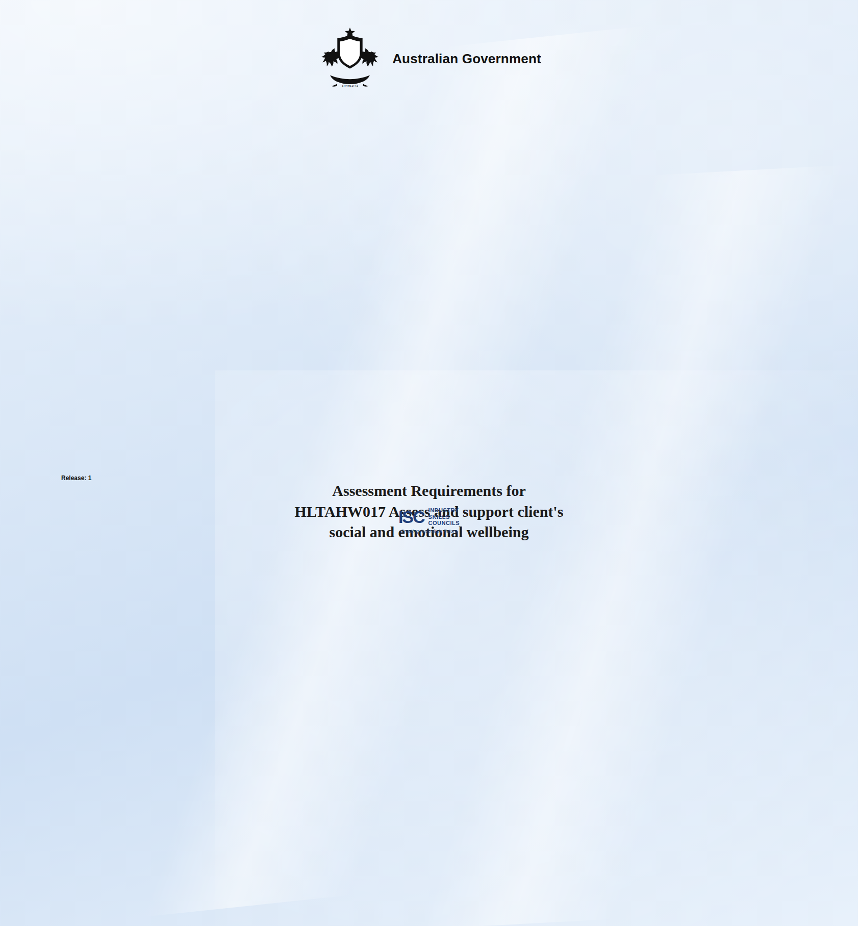AUSTRALIA
Australian Government
Assessment Requirements for
HLTAHW017 Assess and support client's
social and emotional wellbeing
Release: 1
ISC
INDUSTRY
SKILLS
COUNCILS
Creating Australia's Future